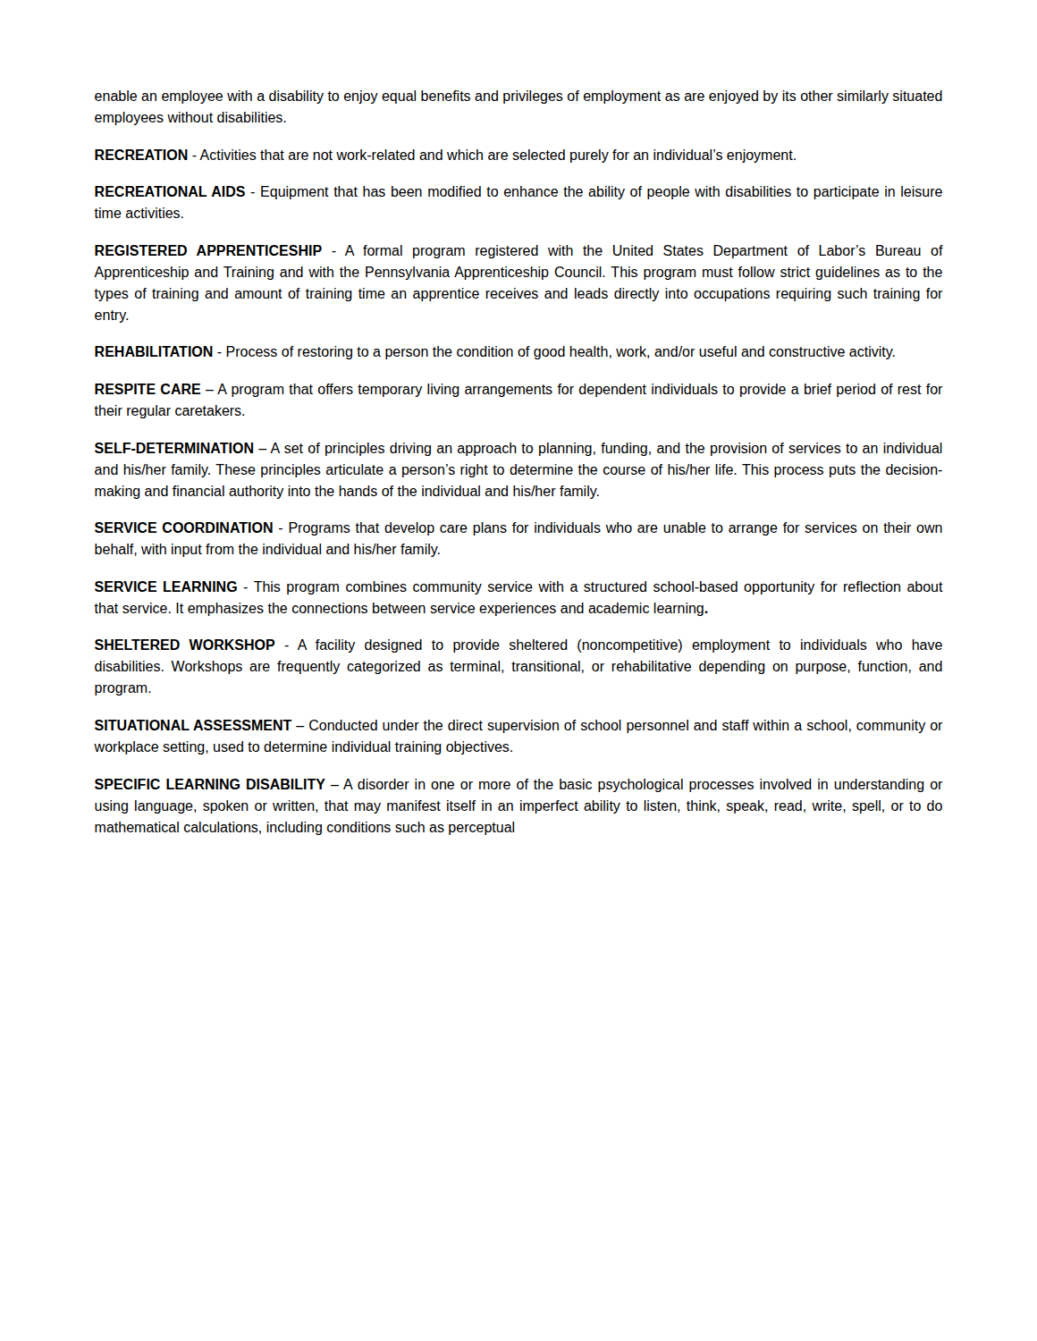enable an employee with a disability to enjoy equal benefits and privileges of employment as are enjoyed by its other similarly situated employees without disabilities.
RECREATION - Activities that are not work-related and which are selected purely for an individual’s enjoyment.
RECREATIONAL AIDS - Equipment that has been modified to enhance the ability of people with disabilities to participate in leisure time activities.
REGISTERED APPRENTICESHIP - A formal program registered with the United States Department of Labor’s Bureau of Apprenticeship and Training and with the Pennsylvania Apprenticeship Council. This program must follow strict guidelines as to the types of training and amount of training time an apprentice receives and leads directly into occupations requiring such training for entry.
REHABILITATION - Process of restoring to a person the condition of good health, work, and/or useful and constructive activity.
RESPITE CARE – A program that offers temporary living arrangements for dependent individuals to provide a brief period of rest for their regular caretakers.
SELF-DETERMINATION – A set of principles driving an approach to planning, funding, and the provision of services to an individual and his/her family. These principles articulate a person’s right to determine the course of his/her life. This process puts the decision-making and financial authority into the hands of the individual and his/her family.
SERVICE COORDINATION - Programs that develop care plans for individuals who are unable to arrange for services on their own behalf, with input from the individual and his/her family.
SERVICE LEARNING - This program combines community service with a structured school-based opportunity for reflection about that service. It emphasizes the connections between service experiences and academic learning.
SHELTERED WORKSHOP - A facility designed to provide sheltered (noncompetitive) employment to individuals who have disabilities. Workshops are frequently categorized as terminal, transitional, or rehabilitative depending on purpose, function, and program.
SITUATIONAL ASSESSMENT – Conducted under the direct supervision of school personnel and staff within a school, community or workplace setting, used to determine individual training objectives.
SPECIFIC LEARNING DISABILITY – A disorder in one or more of the basic psychological processes involved in understanding or using language, spoken or written, that may manifest itself in an imperfect ability to listen, think, speak, read, write, spell, or to do mathematical calculations, including conditions such as perceptual